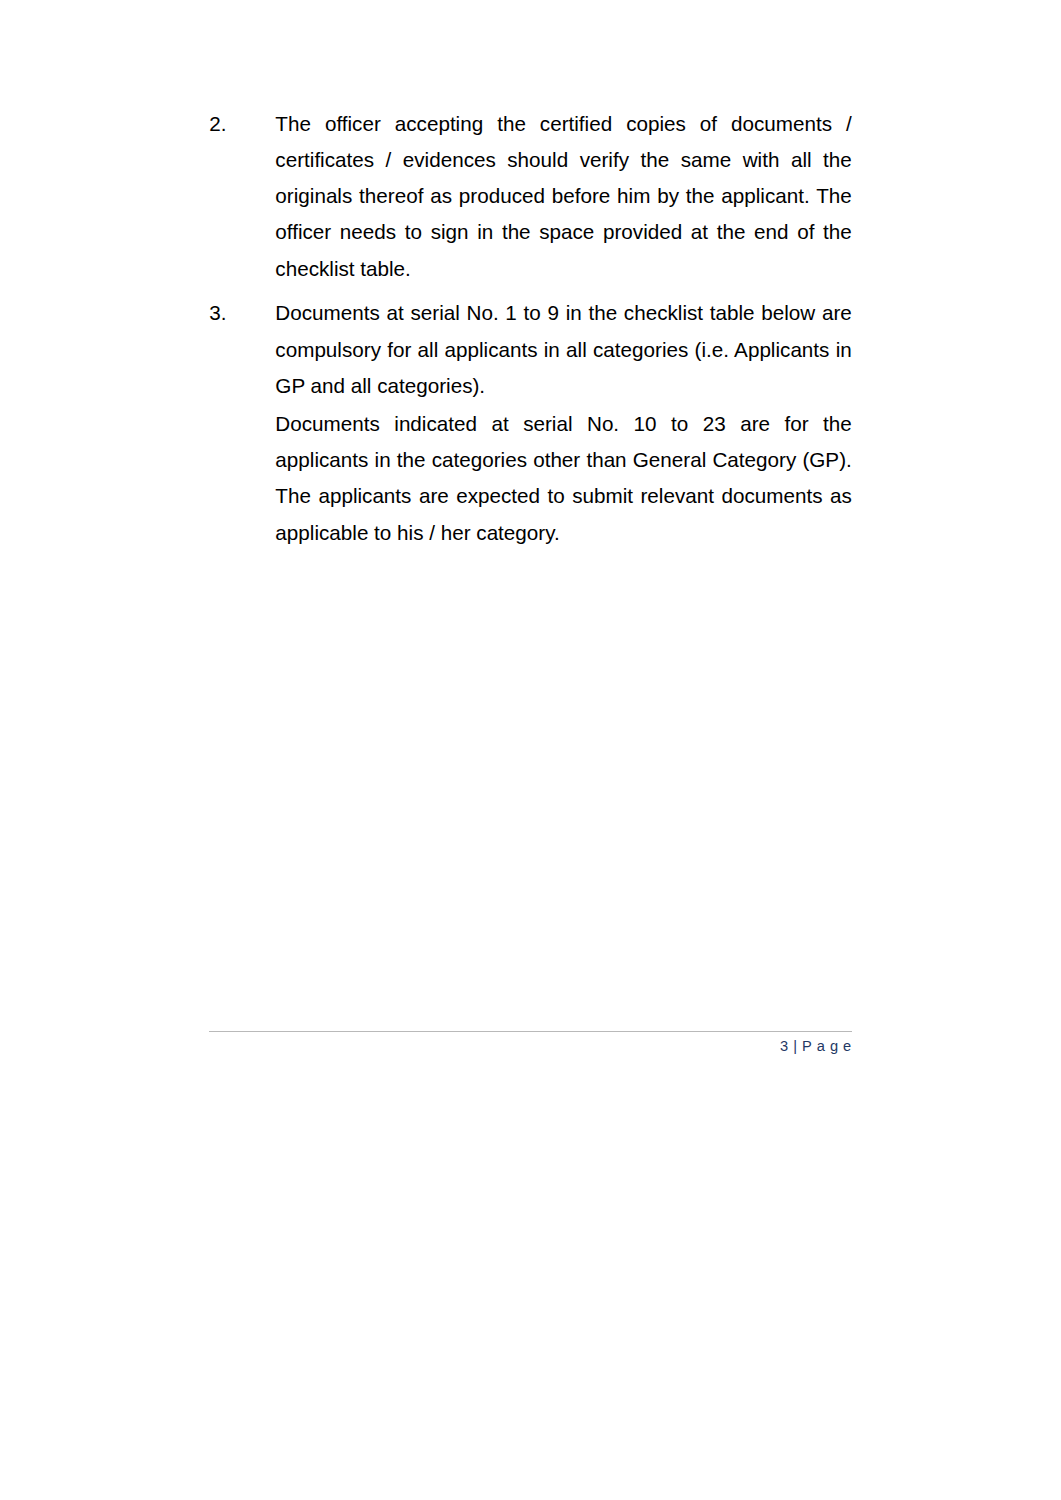2.
The officer accepting the certified copies of documents / certificates / evidences should verify the same with all the originals thereof as produced before him by the applicant. The officer needs to sign in the space provided at the end of the checklist table.
3.
Documents at serial No. 1 to 9 in the checklist table below are compulsory for all applicants in all categories (i.e. Applicants in GP and all categories).
Documents indicated at serial No. 10 to 23 are for the applicants in the categories other than General Category (GP). The applicants are expected to submit relevant documents as applicable to his / her category.
3 | P a g e